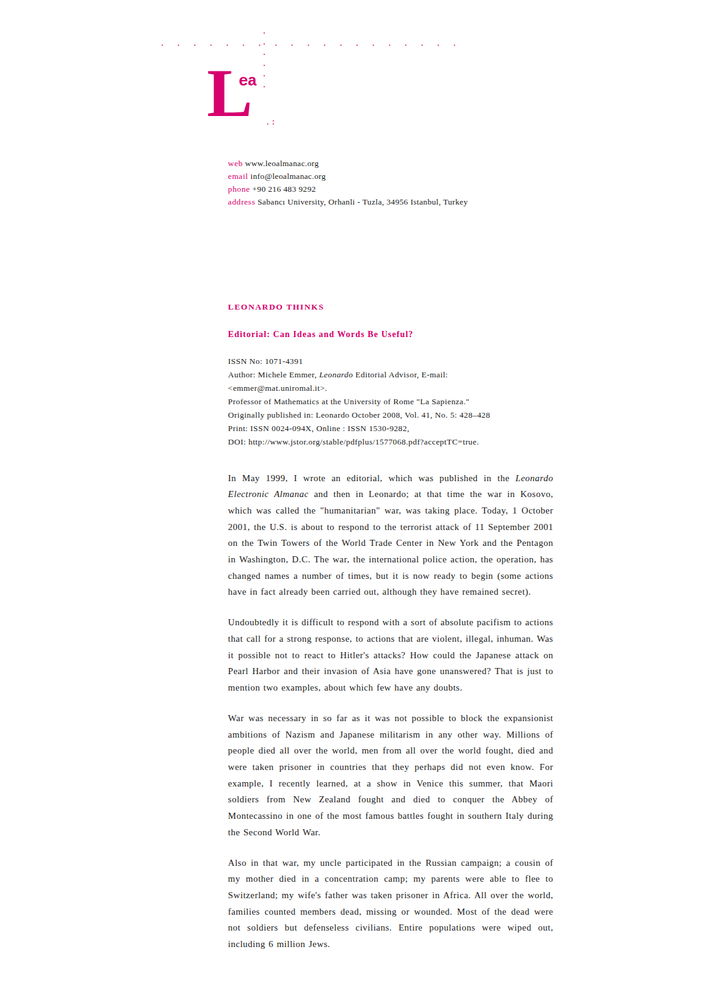. . . . . . . . . . . . . . . . . . .
.
.
.
.
.
.
L ea .:
web www.leoalmanac.org
email info@leoalmanac.org
phone +90 216 483 9292
address Sabancı University, Orhanli - Tuzla, 34956 Istanbul, Turkey
Leonardo Thinks
Editorial: Can Ideas and Words Be Useful?
ISSN No: 1071-4391
Author: Michele Emmer, Leonardo Editorial Advisor, E-mail:
<emmer@mat.uniromal.it>.
Professor of Mathematics at the University of Rome "La Sapienza."
Originally published in: Leonardo October 2008, Vol. 41, No. 5: 428–428
Print: ISSN 0024-094X, Online : ISSN 1530-9282,
DOI: http://www.jstor.org/stable/pdfplus/1577068.pdf?acceptTC=true.
In May 1999, I wrote an editorial, which was published in the Leonardo Electronic Almanac and then in Leonardo; at that time the war in Kosovo, which was called the "humanitarian" war, was taking place. Today, 1 October 2001, the U.S. is about to respond to the terrorist attack of 11 September 2001 on the Twin Towers of the World Trade Center in New York and the Pentagon in Washington, D.C. The war, the international police action, the operation, has changed names a number of times, but it is now ready to begin (some actions have in fact already been carried out, although they have remained secret).
Undoubtedly it is difficult to respond with a sort of absolute pacifism to actions that call for a strong response, to actions that are violent, illegal, inhuman. Was it possible not to react to Hitler's attacks? How could the Japanese attack on Pearl Harbor and their invasion of Asia have gone unanswered? That is just to mention two examples, about which few have any doubts.
War was necessary in so far as it was not possible to block the expansionist ambitions of Nazism and Japanese militarism in any other way. Millions of people died all over the world, men from all over the world fought, died and were taken prisoner in countries that they perhaps did not even know. For example, I recently learned, at a show in Venice this summer, that Maori soldiers from New Zealand fought and died to conquer the Abbey of Montecassino in one of the most famous battles fought in southern Italy during the Second World War.
Also in that war, my uncle participated in the Russian campaign; a cousin of my mother died in a concentration camp; my parents were able to flee to Switzerland; my wife's father was taken prisoner in Africa. All over the world, families counted members dead, missing or wounded. Most of the dead were not soldiers but defenseless civilians. Entire populations were wiped out, including 6 million Jews.